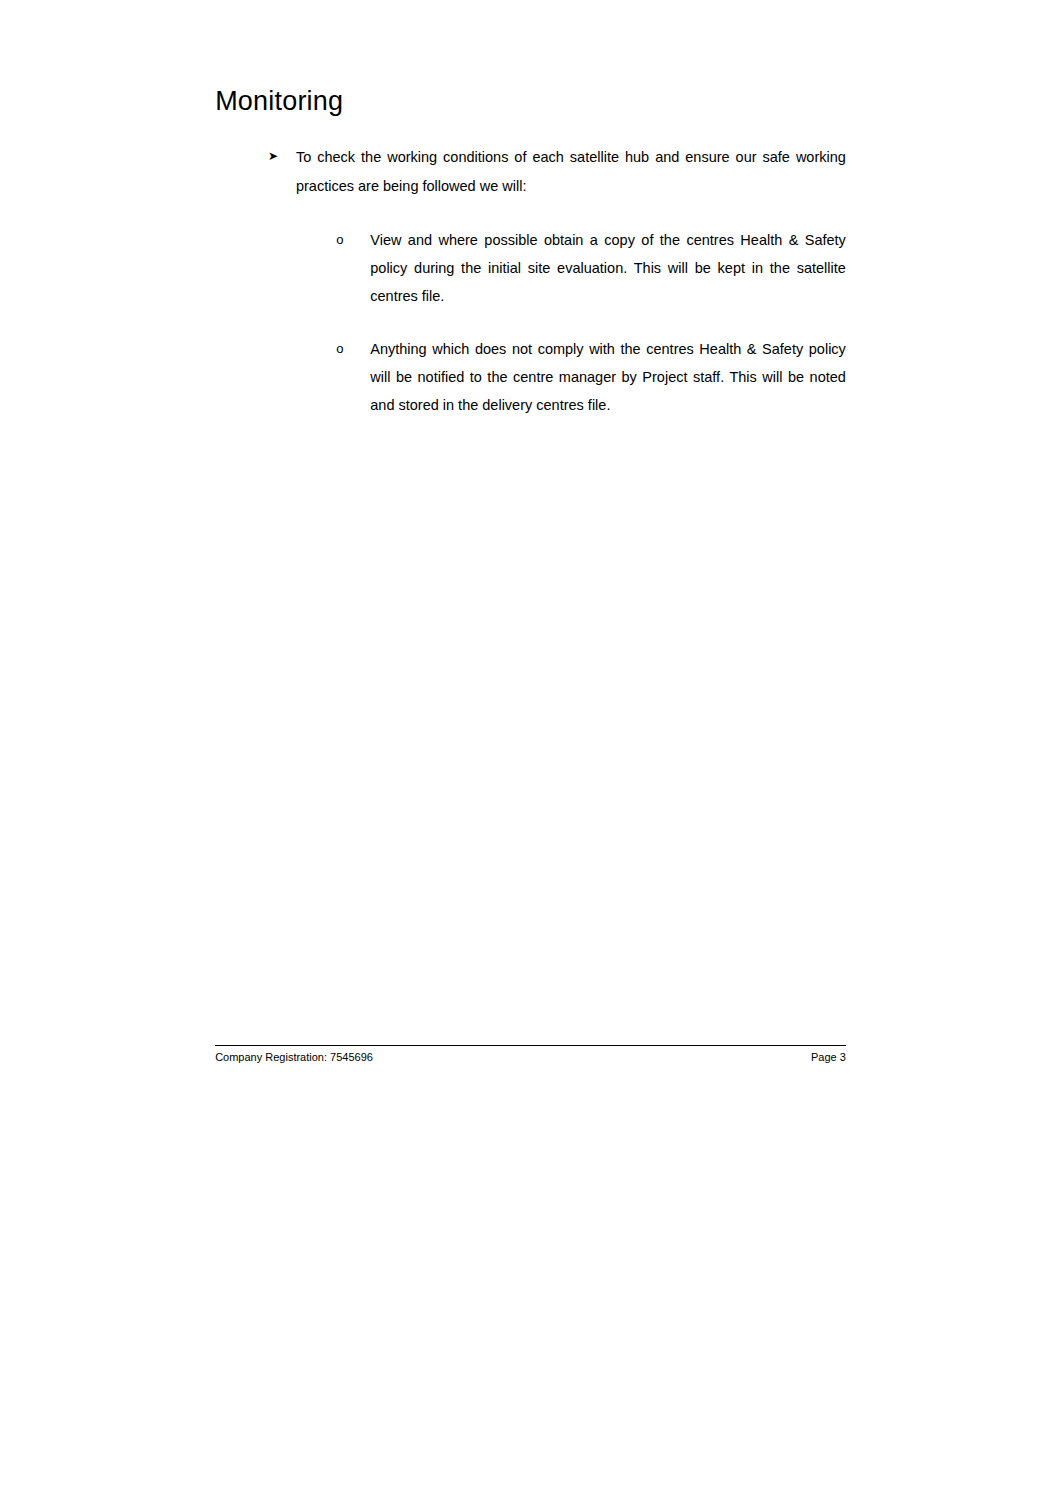Monitoring
To check the working conditions of each satellite hub and ensure our safe working practices are being followed we will:
View and where possible obtain a copy of the centres Health & Safety policy during the initial site evaluation. This will be kept in the satellite centres file.
Anything which does not comply with the centres Health & Safety policy will be notified to the centre manager by Project staff. This will be noted and stored in the delivery centres file.
Company Registration: 7545696 Page 3